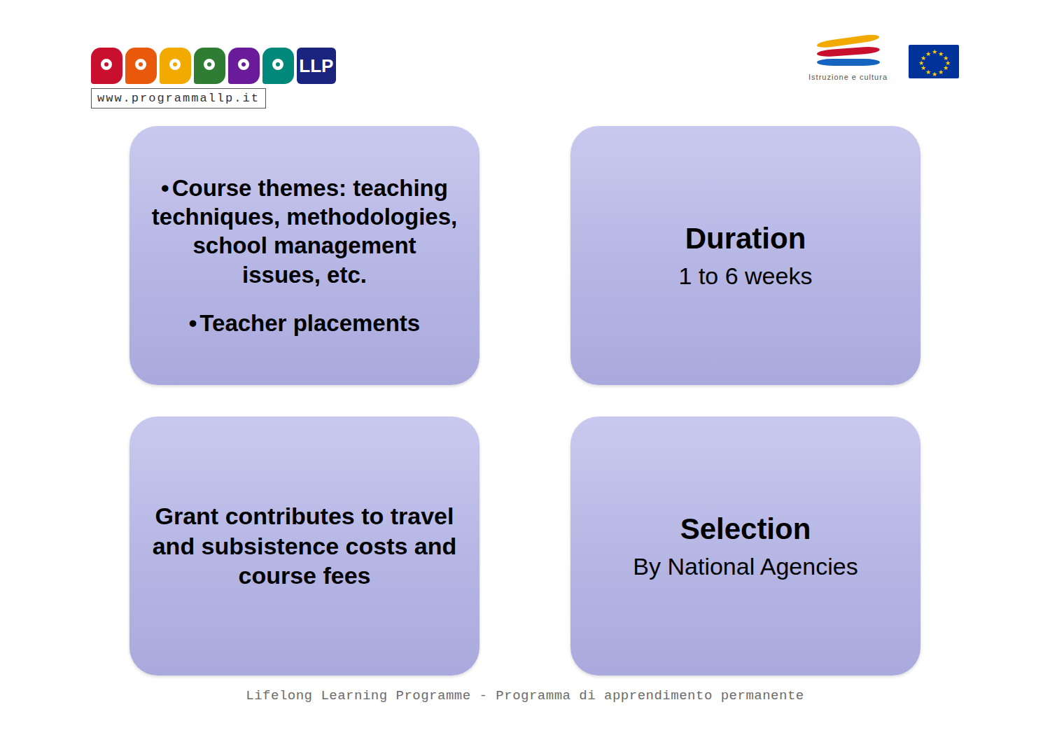LLP
www.programmallp.it
Istruzione e cultura
★ ★ ★ ★ ★ ★ ★ ★ ★ ★ ★ ★
Course themes: teaching techniques, methodologies, school management issues, etc.
Teacher placements
Duration
1 to 6 weeks
Grant contributes to travel and subsistence costs and course fees
Selection
By National Agencies
Lifelong Learning Programme - Programma di apprendimento permanente